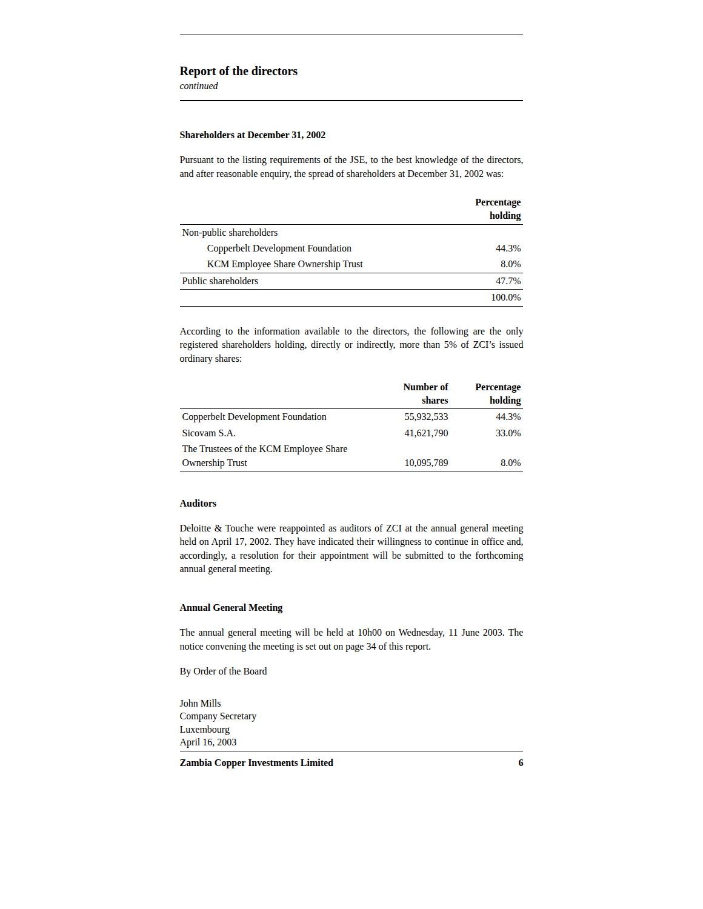Report of the directors
continued
Shareholders at December 31, 2002
Pursuant to the listing requirements of the JSE, to the best knowledge of the directors, and after reasonable enquiry, the spread of shareholders at December 31, 2002 was:
| | Percentage holding |
| --- | --- |
| Non-public shareholders | |
| Copperbelt Development Foundation | 44.3% |
| KCM Employee Share Ownership Trust | 8.0% |
| Public shareholders | 47.7% |
| | 100.0% |
According to the information available to the directors, the following are the only registered shareholders holding, directly or indirectly, more than 5% of ZCI’s issued ordinary shares:
| | Number of shares | Percentage holding |
| --- | --- | --- |
| Copperbelt Development Foundation | 55,932,533 | 44.3% |
| Sicovam S.A. | 41,621,790 | 33.0% |
| The Trustees of the KCM Employee Share Ownership Trust | 10,095,789 | 8.0% |
Auditors
Deloitte & Touche were reappointed as auditors of ZCI at the annual general meeting held on April 17, 2002. They have indicated their willingness to continue in office and, accordingly, a resolution for their appointment will be submitted to the forthcoming annual general meeting.
Annual General Meeting
The annual general meeting will be held at 10h00 on Wednesday, 11 June 2003. The notice convening the meeting is set out on page 34 of this report.
By Order of the Board
John Mills
Company Secretary
Luxembourg
April 16, 2003
Zambia Copper Investments Limited 6